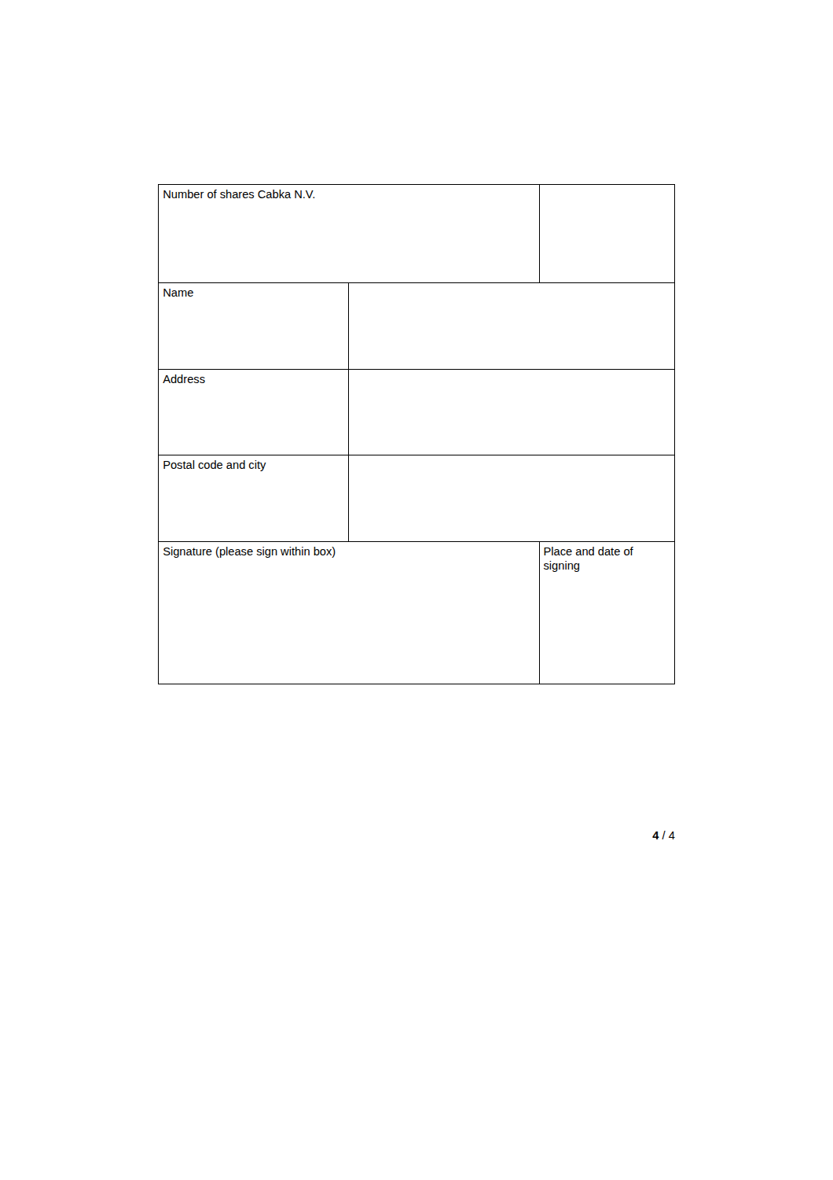| Number of shares Cabka N.V. | |
| Name | |
| Address | |
| Postal code and city | |
| Signature (please sign within box) | Place and date of signing |
4 / 4